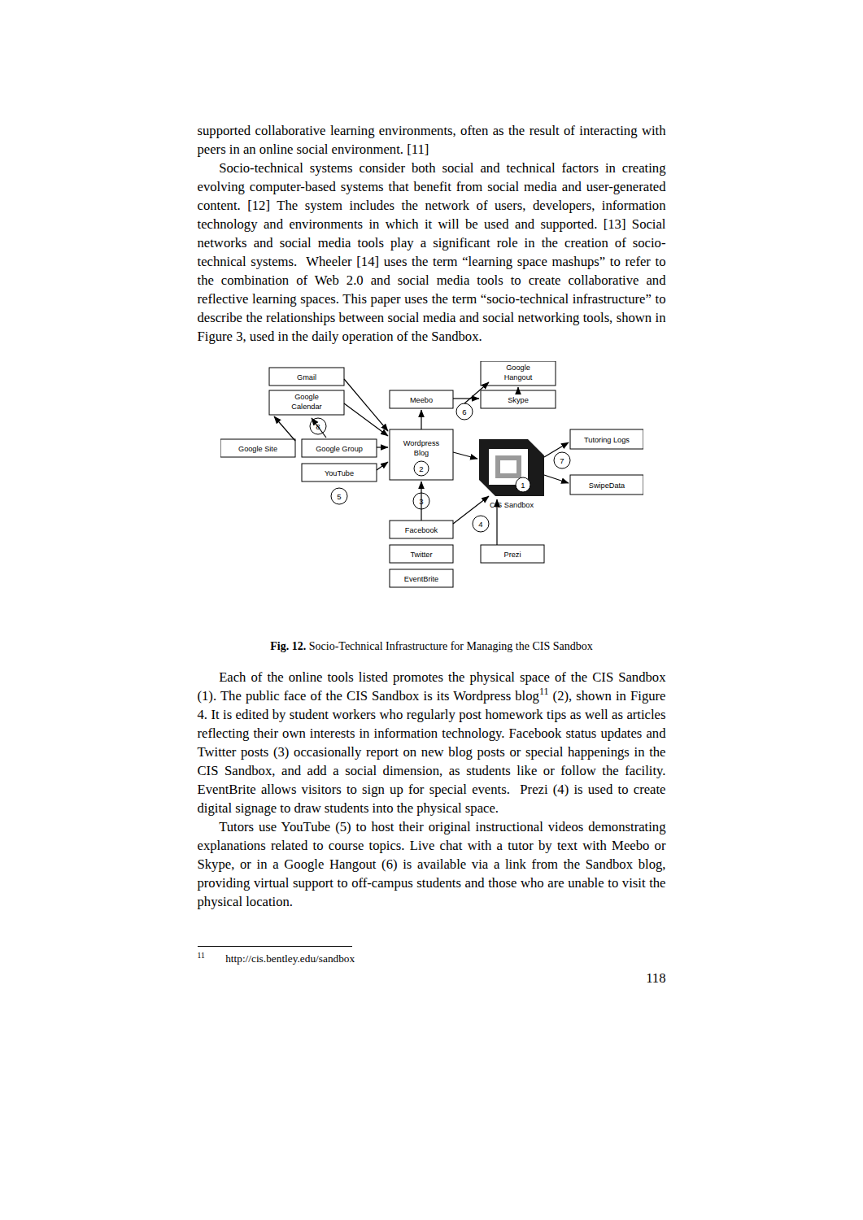supported collaborative learning environments, often as the result of interacting with peers in an online social environment. [11]
Socio-technical systems consider both social and technical factors in creating evolving computer-based systems that benefit from social media and user-generated content. [12] The system includes the network of users, developers, information technology and environments in which it will be used and supported. [13] Social networks and social media tools play a significant role in the creation of socio-technical systems. Wheeler [14] uses the term “learning space mashups” to refer to the combination of Web 2.0 and social media tools to create collaborative and reflective learning spaces. This paper uses the term “socio-technical infrastructure” to describe the relationships between social media and social networking tools, shown in Figure 3, used in the daily operation of the Sandbox.
Gmail Google Calendar Google Site Google Group YouTube Wordpress Blog 2 Meebo Google Hangout Skype Facebook Twitter EventBrite Prezi Tutoring Logs SwipeData 1 CIS Sandbox 8 5 3 6 4 7
Fig. 12. Socio-Technical Infrastructure for Managing the CIS Sandbox
Each of the online tools listed promotes the physical space of the CIS Sandbox (1). The public face of the CIS Sandbox is its Wordpress blog11 (2), shown in Figure 4. It is edited by student workers who regularly post homework tips as well as articles reflecting their own interests in information technology. Facebook status updates and Twitter posts (3) occasionally report on new blog posts or special happenings in the CIS Sandbox, and add a social dimension, as students like or follow the facility. EventBrite allows visitors to sign up for special events. Prezi (4) is used to create digital signage to draw students into the physical space.
Tutors use YouTube (5) to host their original instructional videos demonstrating explanations related to course topics. Live chat with a tutor by text with Meebo or Skype, or in a Google Hangout (6) is available via a link from the Sandbox blog, providing virtual support to off-campus students and those who are unable to visit the physical location.
11
http://cis.bentley.edu/sandbox
118